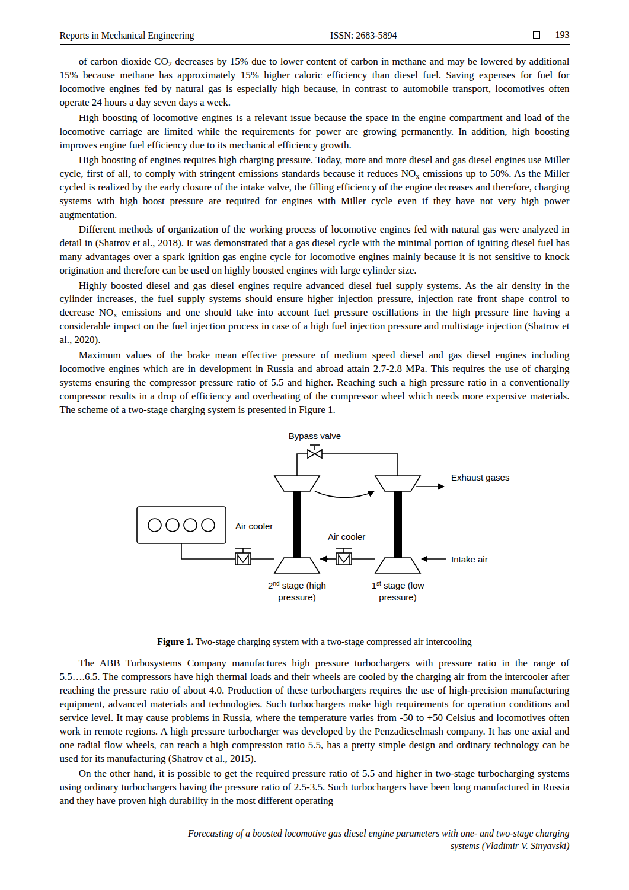Reports in Mechanical Engineering ISSN: 2683-5894 193
of carbon dioxide CO2 decreases by 15% due to lower content of carbon in methane and may be lowered by additional 15% because methane has approximately 15% higher caloric efficiency than diesel fuel. Saving expenses for fuel for locomotive engines fed by natural gas is especially high because, in contrast to automobile transport, locomotives often operate 24 hours a day seven days a week.
High boosting of locomotive engines is a relevant issue because the space in the engine compartment and load of the locomotive carriage are limited while the requirements for power are growing permanently. In addition, high boosting improves engine fuel efficiency due to its mechanical efficiency growth.
High boosting of engines requires high charging pressure. Today, more and more diesel and gas diesel engines use Miller cycle, first of all, to comply with stringent emissions standards because it reduces NOx emissions up to 50%. As the Miller cycled is realized by the early closure of the intake valve, the filling efficiency of the engine decreases and therefore, charging systems with high boost pressure are required for engines with Miller cycle even if they have not very high power augmentation.
Different methods of organization of the working process of locomotive engines fed with natural gas were analyzed in detail in (Shatrov et al., 2018). It was demonstrated that a gas diesel cycle with the minimal portion of igniting diesel fuel has many advantages over a spark ignition gas engine cycle for locomotive engines mainly because it is not sensitive to knock origination and therefore can be used on highly boosted engines with large cylinder size.
Highly boosted diesel and gas diesel engines require advanced diesel fuel supply systems. As the air density in the cylinder increases, the fuel supply systems should ensure higher injection pressure, injection rate front shape control to decrease NOx emissions and one should take into account fuel pressure oscillations in the high pressure line having a considerable impact on the fuel injection process in case of a high fuel injection pressure and multistage injection (Shatrov et al., 2020).
Maximum values of the brake mean effective pressure of medium speed diesel and gas diesel engines including locomotive engines which are in development in Russia and abroad attain 2.7-2.8 MPa. This requires the use of charging systems ensuring the compressor pressure ratio of 5.5 and higher. Reaching such a high pressure ratio in a conventionally compressor results in a drop of efficiency and overheating of the compressor wheel which needs more expensive materials. The scheme of a two-stage charging system is presented in Figure 1.
Bypass valve Exhaust gases Air cooler Air cooler Intake air 2nd stage (high pressure) 1st stage (low pressure)
Figure 1. Two-stage charging system with a two-stage compressed air intercooling
The ABB Turbosystems Company manufactures high pressure turbochargers with pressure ratio in the range of 5.5….6.5. The compressors have high thermal loads and their wheels are cooled by the charging air from the intercooler after reaching the pressure ratio of about 4.0. Production of these turbochargers requires the use of high-precision manufacturing equipment, advanced materials and technologies. Such turbochargers make high requirements for operation conditions and service level. It may cause problems in Russia, where the temperature varies from -50 to +50 Celsius and locomotives often work in remote regions. A high pressure turbocharger was developed by the Penzadieselmash company. It has one axial and one radial flow wheels, can reach a high compression ratio 5.5, has a pretty simple design and ordinary technology can be used for its manufacturing (Shatrov et al., 2015).
On the other hand, it is possible to get the required pressure ratio of 5.5 and higher in two-stage turbocharging systems using ordinary turbochargers having the pressure ratio of 2.5-3.5. Such turbochargers have been long manufactured in Russia and they have proven high durability in the most different operating
Forecasting of a boosted locomotive gas diesel engine parameters with one- and two-stage charging
systems (Vladimir V. Sinyavski)